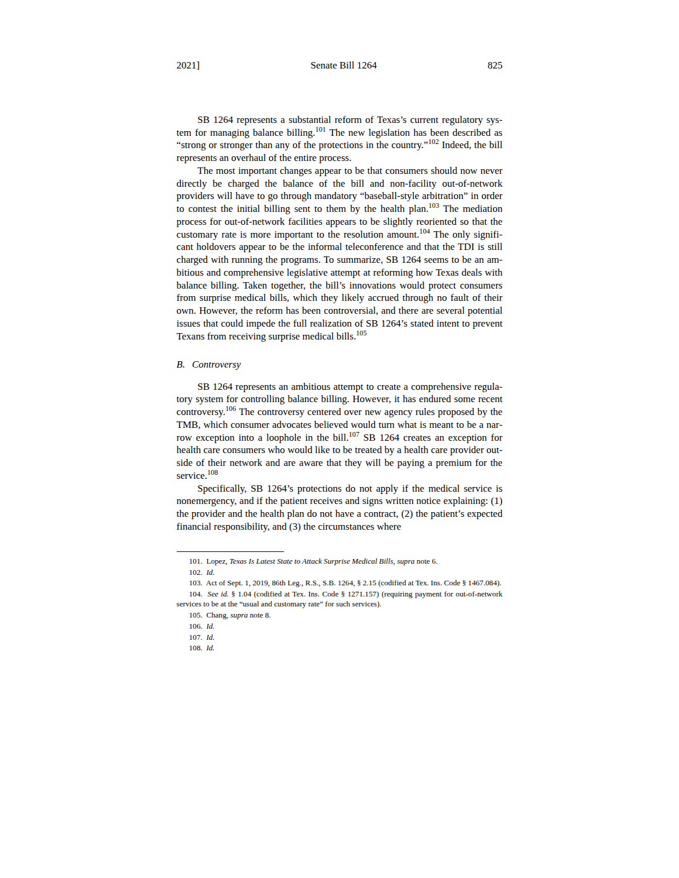2021] Senate Bill 1264 825
SB 1264 represents a substantial reform of Texas’s current regulatory system for managing balance billing.101 The new legislation has been described as “strong or stronger than any of the protections in the country.”102 Indeed, the bill represents an overhaul of the entire process.
The most important changes appear to be that consumers should now never directly be charged the balance of the bill and non-facility out-of-network providers will have to go through mandatory “baseball-style arbitration” in order to contest the initial billing sent to them by the health plan.103 The mediation process for out-of-network facilities appears to be slightly reoriented so that the customary rate is more important to the resolution amount.104 The only significant holdovers appear to be the informal teleconference and that the TDI is still charged with running the programs. To summarize, SB 1264 seems to be an ambitious and comprehensive legislative attempt at reforming how Texas deals with balance billing. Taken together, the bill’s innovations would protect consumers from surprise medical bills, which they likely accrued through no fault of their own. However, the reform has been controversial, and there are several potential issues that could impede the full realization of SB 1264’s stated intent to prevent Texans from receiving surprise medical bills.105
B. Controversy
SB 1264 represents an ambitious attempt to create a comprehensive regulatory system for controlling balance billing. However, it has endured some recent controversy.106 The controversy centered over new agency rules proposed by the TMB, which consumer advocates believed would turn what is meant to be a narrow exception into a loophole in the bill.107 SB 1264 creates an exception for health care consumers who would like to be treated by a health care provider outside of their network and are aware that they will be paying a premium for the service.108
Specifically, SB 1264’s protections do not apply if the medical service is nonemergency, and if the patient receives and signs written notice explaining: (1) the provider and the health plan do not have a contract, (2) the patient’s expected financial responsibility, and (3) the circumstances where
101. Lopez, Texas Is Latest State to Attack Surprise Medical Bills, supra note 6.
102. Id.
103. Act of Sept. 1, 2019, 86th Leg., R.S., S.B. 1264, § 2.15 (codified at Tex. Ins. Code § 1467.084).
104. See id. § 1.04 (codified at Tex. Ins. Code § 1271.157) (requiring payment for out-of-network services to be at the “usual and customary rate” for such services).
105. Chang, supra note 8.
106. Id.
107. Id.
108. Id.